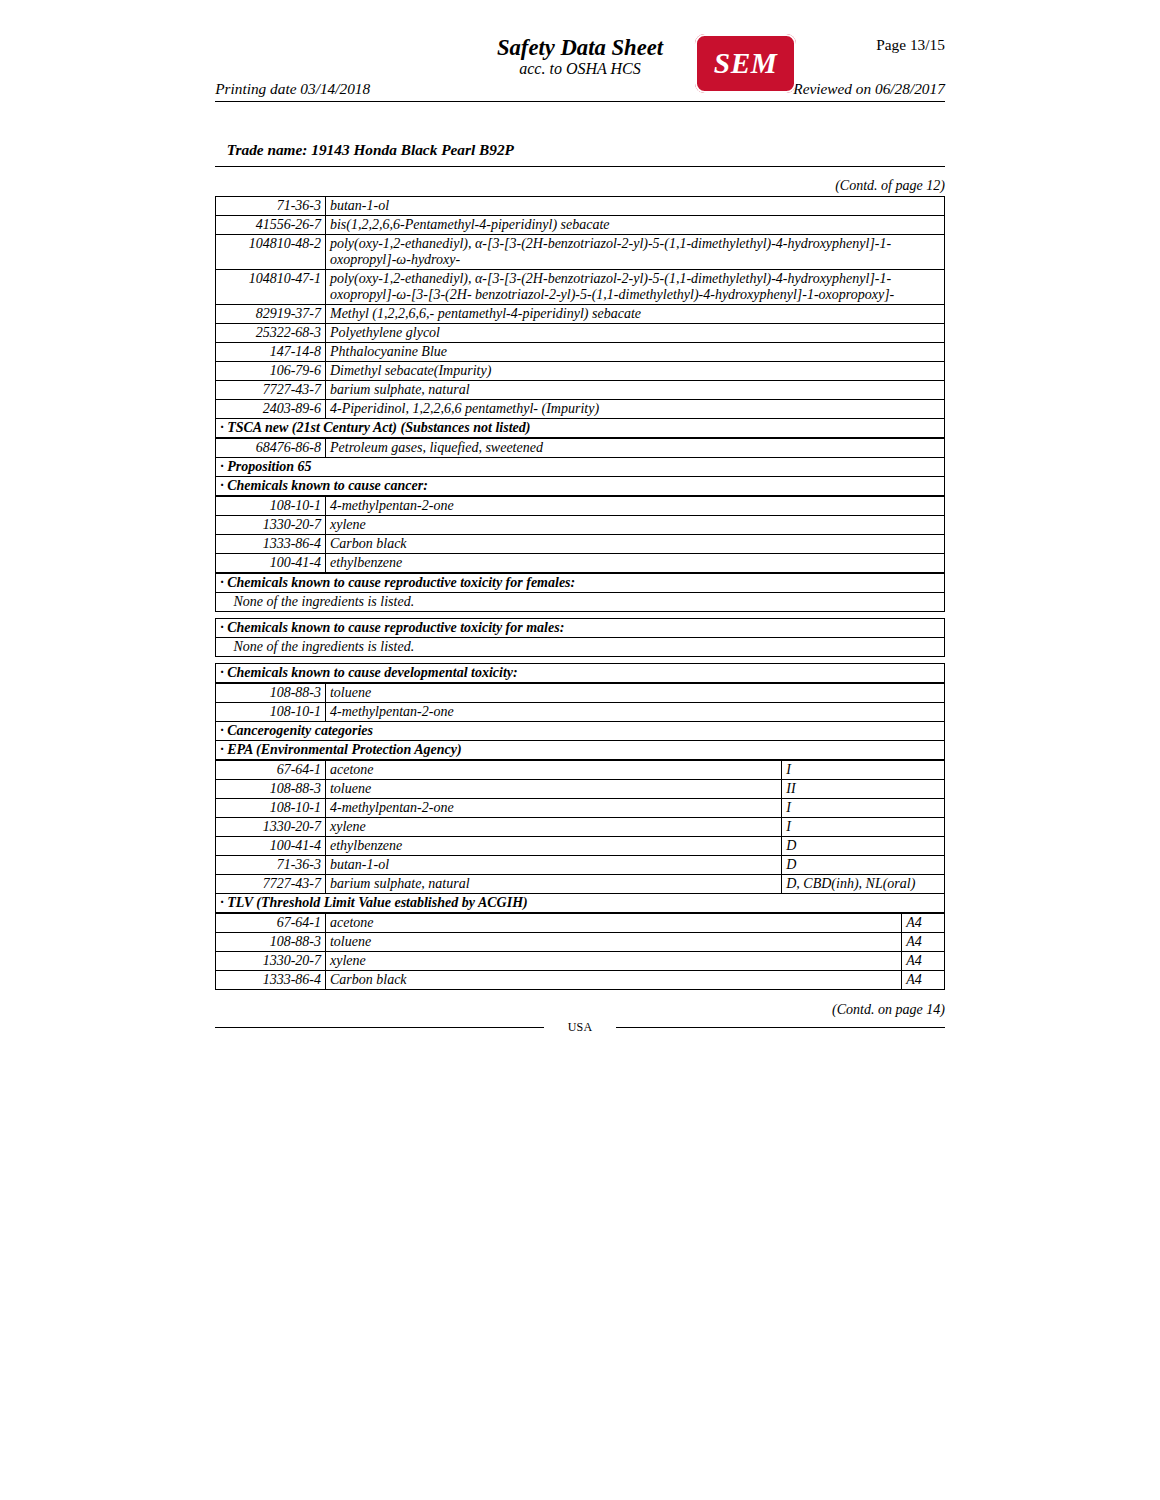Page 13/15
SEM
Safety Data Sheet
acc. to OSHA HCS
Printing date 03/14/2018
Reviewed on 06/28/2017
Trade name: 19143 Honda Black Pearl B92P
(Contd. of page 12)
| 71-36-3 | butan-1-ol |
| 41556-26-7 | bis(1,2,2,6,6-Pentamethyl-4-piperidinyl) sebacate |
| 104810-48-2 | poly(oxy-1,2-ethanediyl), α-[3-[3-(2H-benzotriazol-2-yl)-5-(1,1-dimethylethyl)-4-hydroxyphenyl]-1-oxopropyl]-ω-hydroxy- |
| 104810-47-1 | poly(oxy-1,2-ethanediyl), α-[3-[3-(2H-benzotriazol-2-yl)-5-(1,1-dimethylethyl)-4-hydroxyphenyl]-1-oxopropyl]-ω-[3-[3-(2H- benzotriazol-2-yl)-5-(1,1-dimethylethyl)-4-hydroxyphenyl]-1-oxopropoxy]- |
| 82919-37-7 | Methyl (1,2,2,6,6,- pentamethyl-4-piperidinyl) sebacate |
| 25322-68-3 | Polyethylene glycol |
| 147-14-8 | Phthalocyanine Blue |
| 106-79-6 | Dimethyl sebacate(Impurity) |
| 7727-43-7 | barium sulphate, natural |
| 2403-89-6 | 4-Piperidinol, 1,2,2,6,6 pentamethyl- (Impurity) |
· TSCA new (21st Century Act) (Substances not listed)
| 68476-86-8 | Petroleum gases, liquefied, sweetened |
· Proposition 65
· Chemicals known to cause cancer:
| 108-10-1 | 4-methylpentan-2-one |
| 1330-20-7 | xylene |
| 1333-86-4 | Carbon black |
| 100-41-4 | ethylbenzene |
· Chemicals known to cause reproductive toxicity for females:
None of the ingredients is listed.
· Chemicals known to cause reproductive toxicity for males:
None of the ingredients is listed.
· Chemicals known to cause developmental toxicity:
| 108-88-3 | toluene |
| 108-10-1 | 4-methylpentan-2-one |
· Cancerogenity categories
· EPA (Environmental Protection Agency)
| 67-64-1 | acetone | I |
| 108-88-3 | toluene | II |
| 108-10-1 | 4-methylpentan-2-one | I |
| 1330-20-7 | xylene | I |
| 100-41-4 | ethylbenzene | D |
| 71-36-3 | butan-1-ol | D |
| 7727-43-7 | barium sulphate, natural | D, CBD(inh), NL(oral) |
· TLV (Threshold Limit Value established by ACGIH)
| 67-64-1 | acetone | A4 |
| 108-88-3 | toluene | A4 |
| 1330-20-7 | xylene | A4 |
| 1333-86-4 | Carbon black | A4 |
(Contd. on page 14)
USA